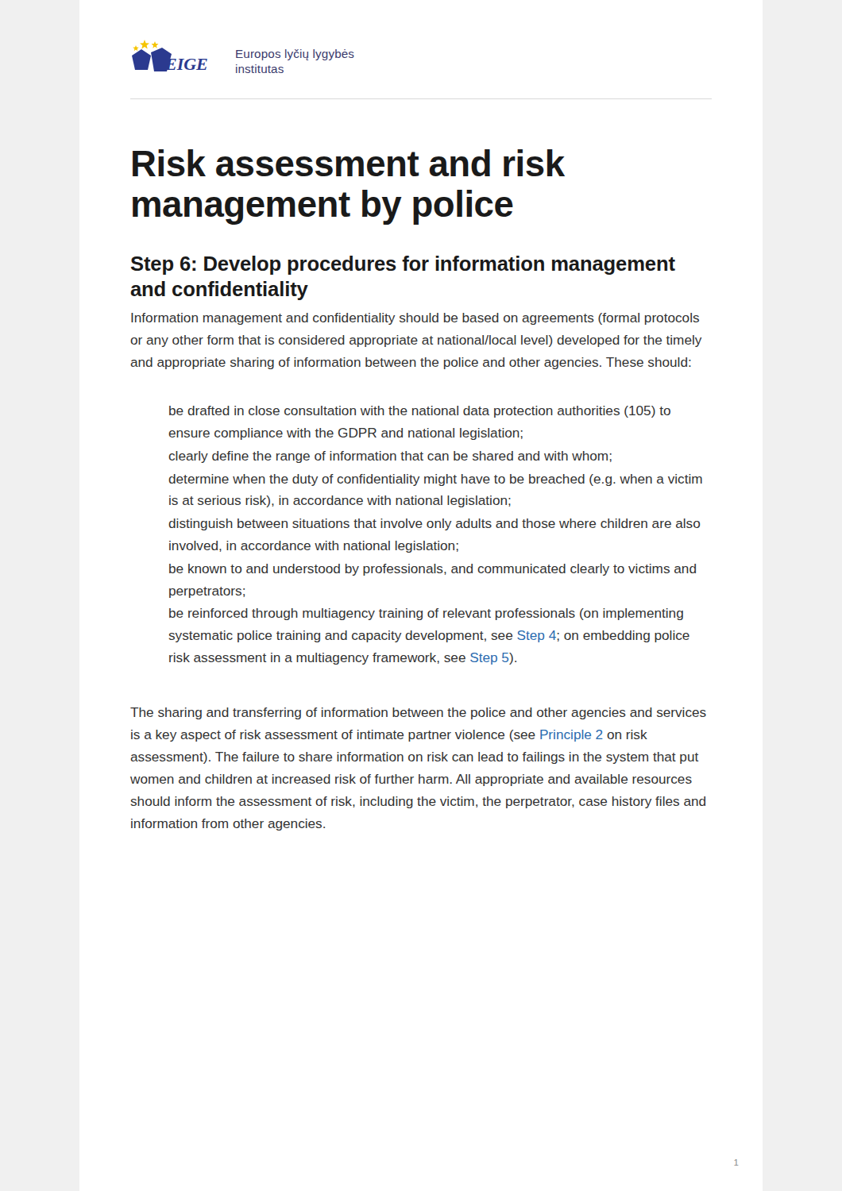EIGE
Europos lyčių lygybės
institutas
Risk assessment and risk management by police
Step 6: Develop procedures for information management and confidentiality
Information management and confidentiality should be based on agreements (formal protocols or any other form that is considered appropriate at national/local level) developed for the timely and appropriate sharing of information between the police and other agencies. These should:
be drafted in close consultation with the national data protection authorities (105) to ensure compliance with the GDPR and national legislation;
clearly define the range of information that can be shared and with whom;
determine when the duty of confidentiality might have to be breached (e.g. when a victim is at serious risk), in accordance with national legislation;
distinguish between situations that involve only adults and those where children are also involved, in accordance with national legislation;
be known to and understood by professionals, and communicated clearly to victims and perpetrators;
be reinforced through multiagency training of relevant professionals (on implementing systematic police training and capacity development, see Step 4; on embedding police risk assessment in a multiagency framework, see Step 5).
The sharing and transferring of information between the police and other agencies and services is a key aspect of risk assessment of intimate partner violence (see Principle 2 on risk assessment). The failure to share information on risk can lead to failings in the system that put women and children at increased risk of further harm. All appropriate and available resources should inform the assessment of risk, including the victim, the perpetrator, case history files and information from other agencies.
1